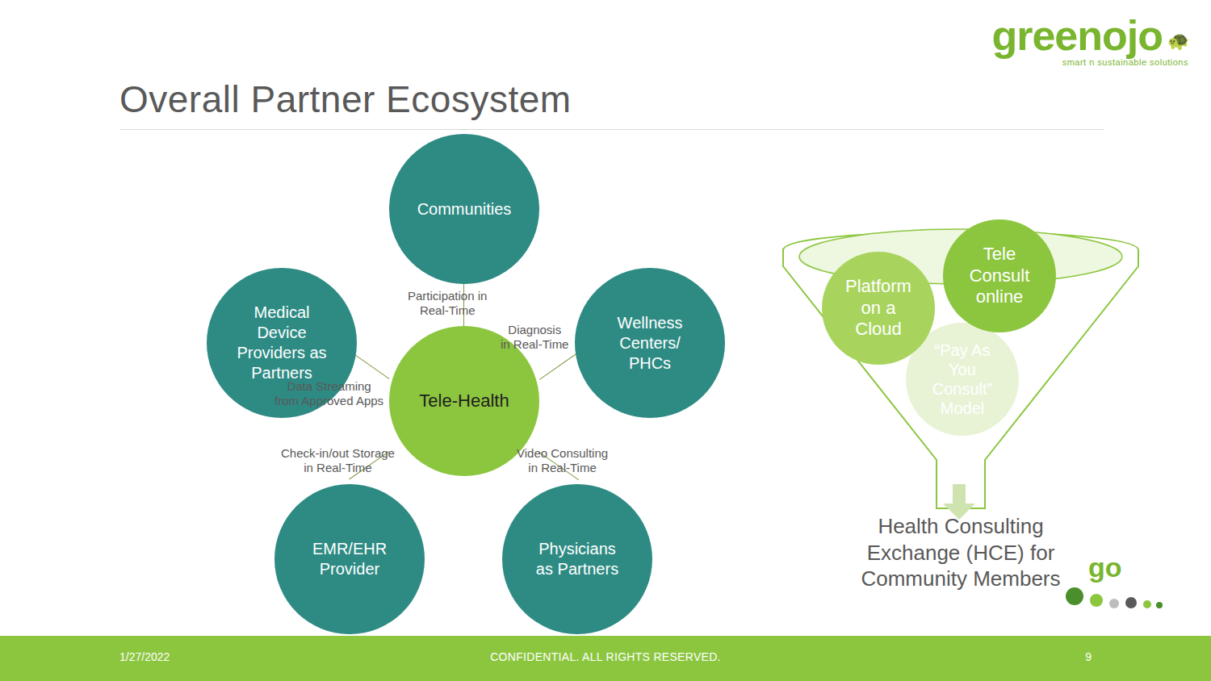greenojo🐢
smart n sustainable solutions
Overall Partner Ecosystem
Communities
Wellness
Centers/
PHCs
Physicians
as Partners
EMR/EHR
Provider
Medical
Device
Providers as
Partners
Tele-Health
Participation in
Real-Time
Diagnosis
in Real-Time
Video Consulting
in Real-Time
Check-in/out Storage
in Real-Time
Data Streaming
from Approved Apps
Tele
Consult
online
Platform
on a
Cloud
“Pay As
You
Consult”
Model
Health Consulting
Exchange (HCE) for
Community Members
go
1/27/2022
CONFIDENTIAL. ALL RIGHTS RESERVED.
9